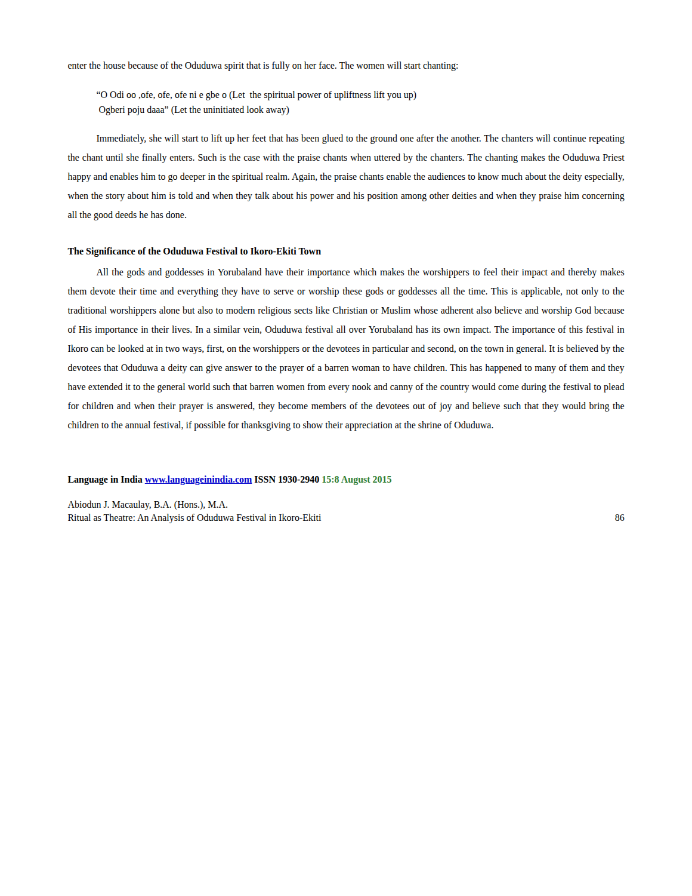enter the house because of the Oduduwa spirit that is fully on her face. The women will start chanting:
“O Odi oo ,ofe, ofe, ofe ni e gbe o (Let the spiritual power of upliftness lift you up)
Ogberi poju daaa” (Let the uninitiated look away)
Immediately, she will start to lift up her feet that has been glued to the ground one after the another. The chanters will continue repeating the chant until she finally enters. Such is the case with the praise chants when uttered by the chanters. The chanting makes the Oduduwa Priest happy and enables him to go deeper in the spiritual realm. Again, the praise chants enable the audiences to know much about the deity especially, when the story about him is told and when they talk about his power and his position among other deities and when they praise him concerning all the good deeds he has done.
The Significance of the Oduduwa Festival to Ikoro-Ekiti Town
All the gods and goddesses in Yorubaland have their importance which makes the worshippers to feel their impact and thereby makes them devote their time and everything they have to serve or worship these gods or goddesses all the time. This is applicable, not only to the traditional worshippers alone but also to modern religious sects like Christian or Muslim whose adherent also believe and worship God because of His importance in their lives. In a similar vein, Oduduwa festival all over Yorubaland has its own impact. The importance of this festival in Ikoro can be looked at in two ways, first, on the worshippers or the devotees in particular and second, on the town in general. It is believed by the devotees that Oduduwa a deity can give answer to the prayer of a barren woman to have children. This has happened to many of them and they have extended it to the general world such that barren women from every nook and canny of the country would come during the festival to plead for children and when their prayer is answered, they become members of the devotees out of joy and believe such that they would bring the children to the annual festival, if possible for thanksgiving to show their appreciation at the shrine of Oduduwa.
Language in India www.languageinindia.com ISSN 1930-2940 15:8 August 2015
Abiodun J. Macaulay, B.A. (Hons.), M.A.
Ritual as Theatre: An Analysis of Oduduwa Festival in Ikoro-Ekiti 86